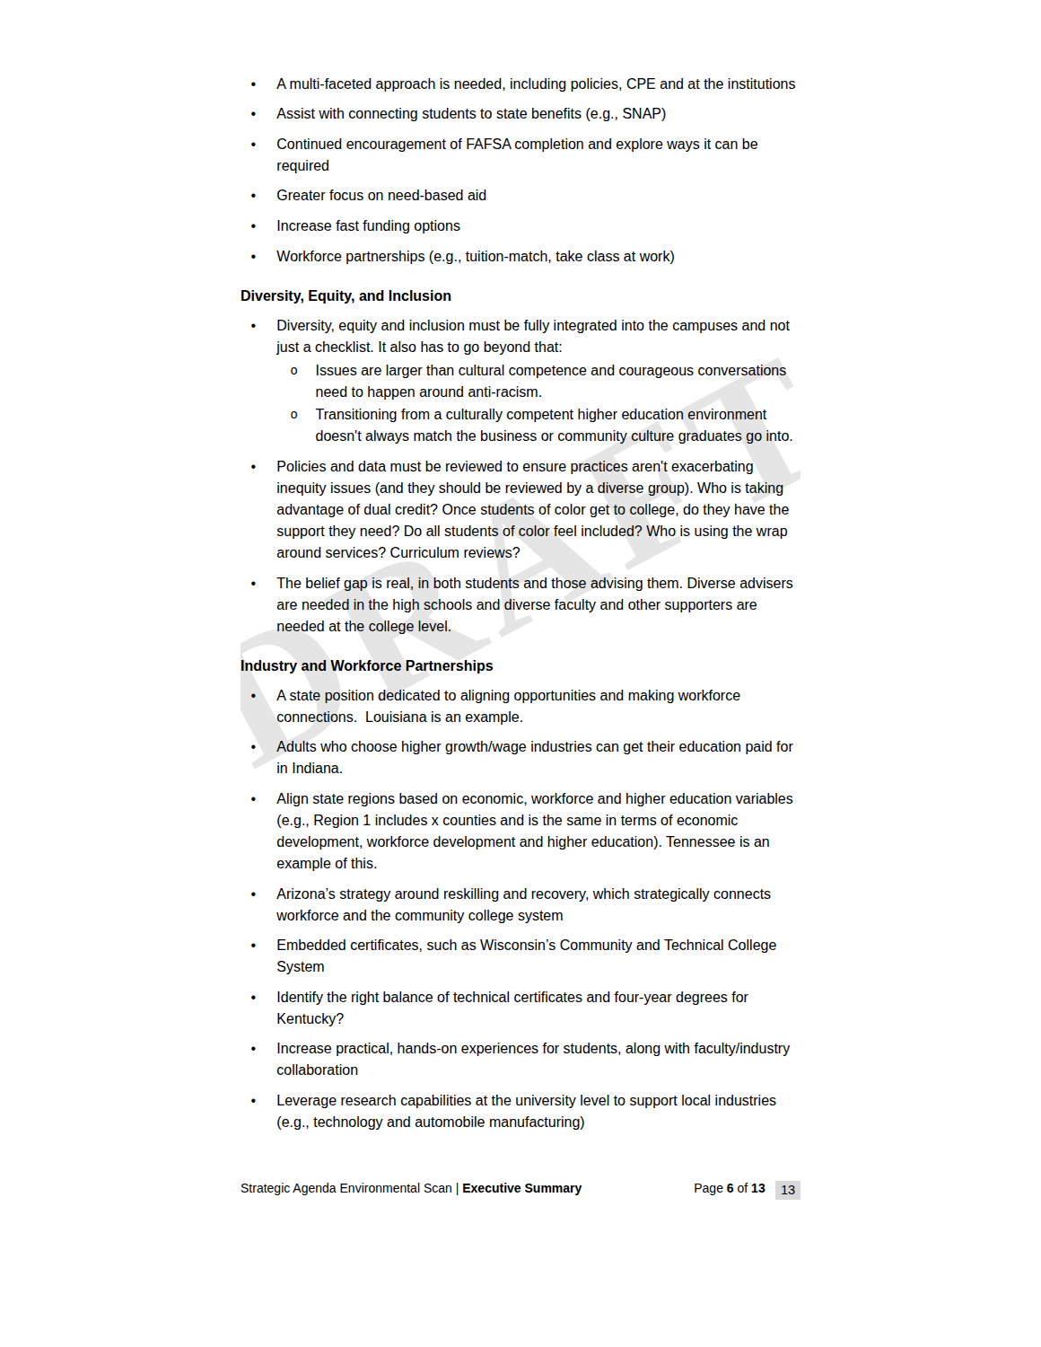DRAFT
A multi-faceted approach is needed, including policies, CPE and at the institutions
Assist with connecting students to state benefits (e.g., SNAP)
Continued encouragement of FAFSA completion and explore ways it can be required
Greater focus on need-based aid
Increase fast funding options
Workforce partnerships (e.g., tuition-match, take class at work)
Diversity, Equity, and Inclusion
Diversity, equity and inclusion must be fully integrated into the campuses and not just a checklist. It also has to go beyond that:
Issues are larger than cultural competence and courageous conversations need to happen around anti-racism.
Transitioning from a culturally competent higher education environment doesn't always match the business or community culture graduates go into.
Policies and data must be reviewed to ensure practices aren't exacerbating inequity issues (and they should be reviewed by a diverse group). Who is taking advantage of dual credit? Once students of color get to college, do they have the support they need? Do all students of color feel included? Who is using the wrap around services? Curriculum reviews?
The belief gap is real, in both students and those advising them. Diverse advisers are needed in the high schools and diverse faculty and other supporters are needed at the college level.
Industry and Workforce Partnerships
A state position dedicated to aligning opportunities and making workforce connections. Louisiana is an example.
Adults who choose higher growth/wage industries can get their education paid for in Indiana.
Align state regions based on economic, workforce and higher education variables (e.g., Region 1 includes x counties and is the same in terms of economic development, workforce development and higher education). Tennessee is an example of this.
Arizona’s strategy around reskilling and recovery, which strategically connects workforce and the community college system
Embedded certificates, such as Wisconsin’s Community and Technical College System
Identify the right balance of technical certificates and four-year degrees for Kentucky?
Increase practical, hands-on experiences for students, along with faculty/industry collaboration
Leverage research capabilities at the university level to support local industries (e.g., technology and automobile manufacturing)
Strategic Agenda Environmental Scan | Executive Summary
Page 6 of 1313